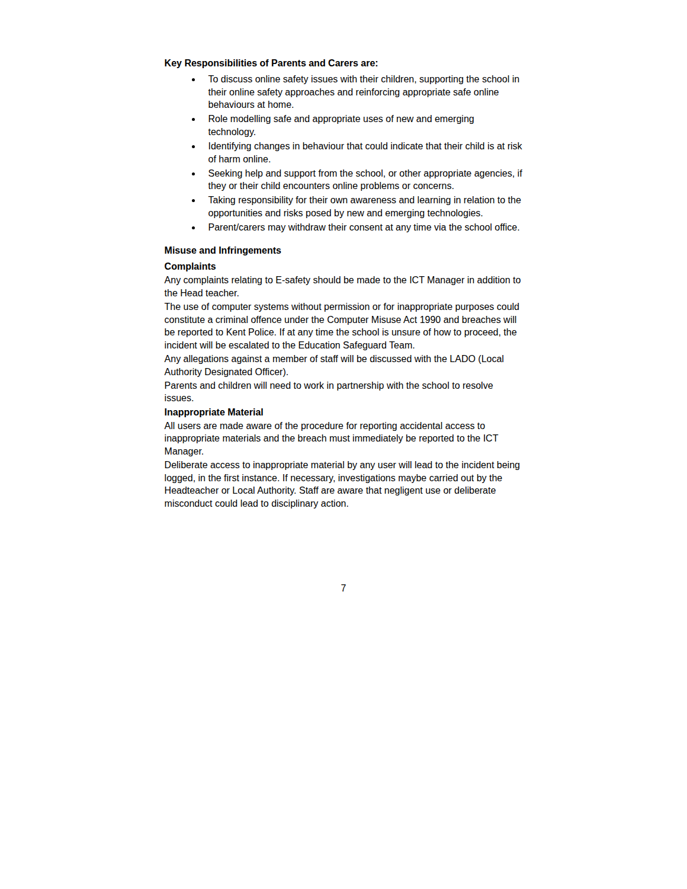Key Responsibilities of Parents and Carers are:
To discuss online safety issues with their children, supporting the school in their online safety approaches and reinforcing appropriate safe online behaviours at home.
Role modelling safe and appropriate uses of new and emerging technology.
Identifying changes in behaviour that could indicate that their child is at risk of harm online.
Seeking help and support from the school, or other appropriate agencies, if they or their child encounters online problems or concerns.
Taking responsibility for their own awareness and learning in relation to the opportunities and risks posed by new and emerging technologies.
Parent/carers may withdraw their consent at any time via the school office.
Misuse and Infringements
Complaints
Any complaints relating to E-safety should be made to the ICT Manager in addition to the Head teacher.
The use of computer systems without permission or for inappropriate purposes could constitute a criminal offence under the Computer Misuse Act 1990 and breaches will be reported to Kent Police. If at any time the school is unsure of how to proceed, the incident will be escalated to the Education Safeguard Team.
Any allegations against a member of staff will be discussed with the LADO (Local Authority Designated Officer).
Parents and children will need to work in partnership with the school to resolve issues.
Inappropriate Material
All users are made aware of the procedure for reporting accidental access to inappropriate materials and the breach must immediately be reported to the ICT Manager.
Deliberate access to inappropriate material by any user will lead to the incident being logged, in the first instance. If necessary, investigations maybe carried out by the Headteacher or Local Authority. Staff are aware that negligent use or deliberate misconduct could lead to disciplinary action.
7